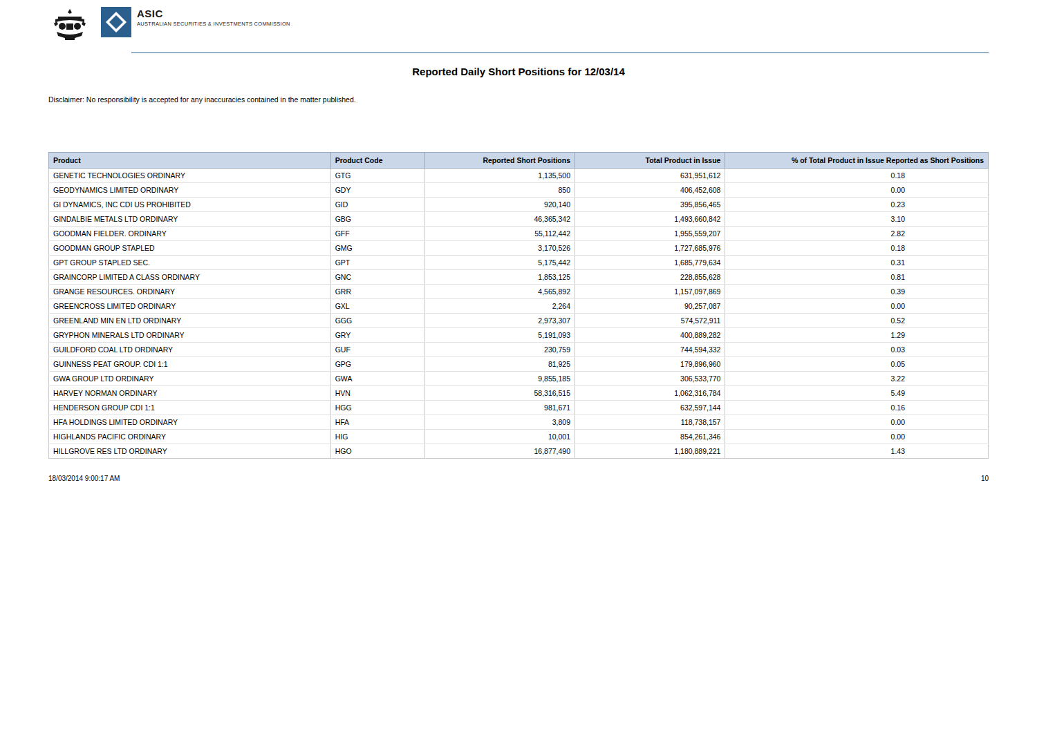ASIC
Australian Securities & Investments Commission
Reported Daily Short Positions for 12/03/14
Disclaimer: No responsibility is accepted for any inaccuracies contained in the matter published.
| Product | Product Code | Reported Short Positions | Total Product in Issue | % of Total Product in Issue Reported as Short Positions |
| --- | --- | --- | --- | --- |
| GENETIC TECHNOLOGIES ORDINARY | GTG | 1,135,500 | 631,951,612 | 0.18 |
| GEODYNAMICS LIMITED ORDINARY | GDY | 850 | 406,452,608 | 0.00 |
| GI DYNAMICS, INC CDI US PROHIBITED | GID | 920,140 | 395,856,465 | 0.23 |
| GINDALBIE METALS LTD ORDINARY | GBG | 46,365,342 | 1,493,660,842 | 3.10 |
| GOODMAN FIELDER. ORDINARY | GFF | 55,112,442 | 1,955,559,207 | 2.82 |
| GOODMAN GROUP STAPLED | GMG | 3,170,526 | 1,727,685,976 | 0.18 |
| GPT GROUP STAPLED SEC. | GPT | 5,175,442 | 1,685,779,634 | 0.31 |
| GRAINCORP LIMITED A CLASS ORDINARY | GNC | 1,853,125 | 228,855,628 | 0.81 |
| GRANGE RESOURCES. ORDINARY | GRR | 4,565,892 | 1,157,097,869 | 0.39 |
| GREENCROSS LIMITED ORDINARY | GXL | 2,264 | 90,257,087 | 0.00 |
| GREENLAND MIN EN LTD ORDINARY | GGG | 2,973,307 | 574,572,911 | 0.52 |
| GRYPHON MINERALS LTD ORDINARY | GRY | 5,191,093 | 400,889,282 | 1.29 |
| GUILDFORD COAL LTD ORDINARY | GUF | 230,759 | 744,594,332 | 0.03 |
| GUINNESS PEAT GROUP. CDI 1:1 | GPG | 81,925 | 179,896,960 | 0.05 |
| GWA GROUP LTD ORDINARY | GWA | 9,855,185 | 306,533,770 | 3.22 |
| HARVEY NORMAN ORDINARY | HVN | 58,316,515 | 1,062,316,784 | 5.49 |
| HENDERSON GROUP CDI 1:1 | HGG | 981,671 | 632,597,144 | 0.16 |
| HFA HOLDINGS LIMITED ORDINARY | HFA | 3,809 | 118,738,157 | 0.00 |
| HIGHLANDS PACIFIC ORDINARY | HIG | 10,001 | 854,261,346 | 0.00 |
| HILLGROVE RES LTD ORDINARY | HGO | 16,877,490 | 1,180,889,221 | 1.43 |
18/03/2014 9:00:17 AM
10